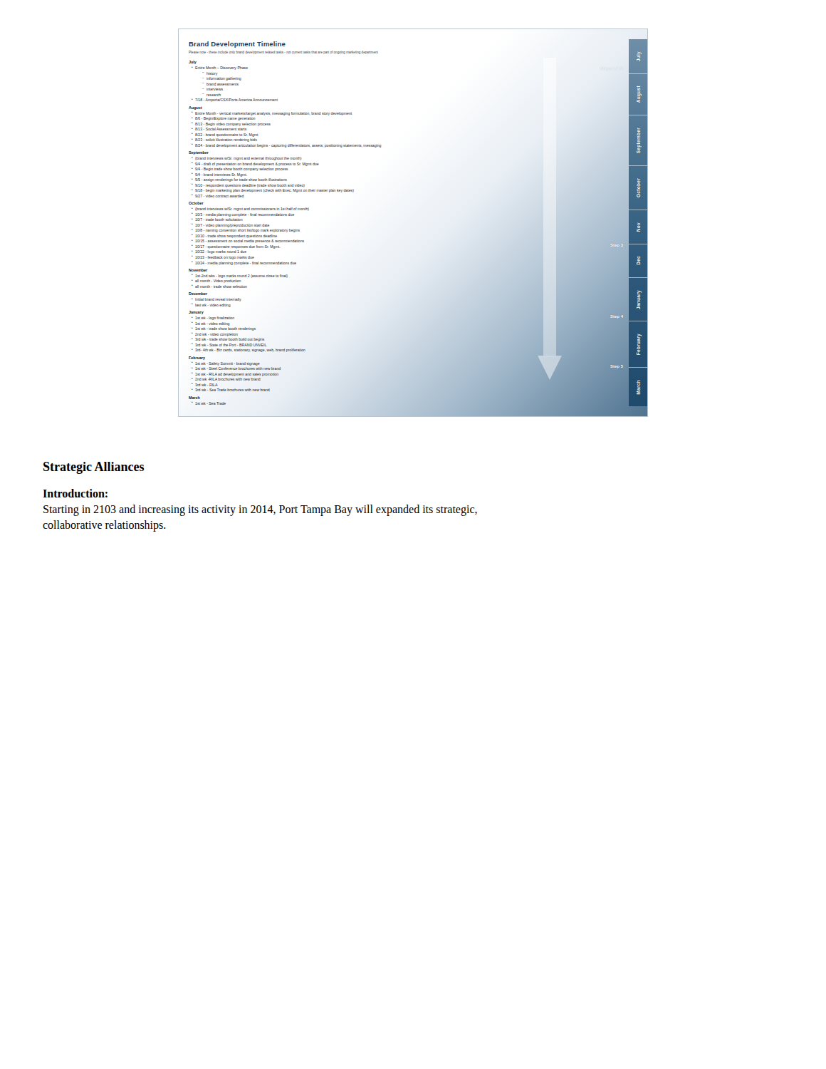Steps 1 & 2
Step 3
Step 4
Step 5
Brand Development Timeline
Please note - these include only brand development related tasks - not current tasks that are part of ongoing marketing department
July
Entire Month – Discovery Phase
history
information gathering
brand assessments
interviews
research
7/18 - Amporta/CSX/Ports America Announcement
August
Entire Month - vertical markets/target analysis, messaging formulation, brand story development
8/6 - Begin/Explore name generation
8/13 - Begin video company selection process
8/13 - Social Assessment starts
8/22 - brand questionnaire to Sr. Mgmt
8/23 - solicit illustration rendering bids
8/24 - brand development articulation begins - capturing differentiators, assets, positioning statements, messaging
September
(brand interviews w/Sr. mgmt and external throughout the month)
9/4 - draft of presentation on brand development & process to Sr. Mgmt due
9/4 - Begin trade show booth company selection process
9/4 - brand interviews Sr. Mgmt.
9/5 - assign renderings for trade show booth illustrations
9/10 - respondent questions deadline (trade show booth and video)
9/18 - begin marketing plan development (check with Exec. Mgmt on their master plan key dates)
9/27 - video contract awarded
October
(brand interviews w/Sr. mgmt and commissioners in 1st half of month)
10/3 - media planning complete - final recommendations due
10/7 - trade booth solicitation
10/7 - video planning/preproduction start date
10/8 - naming convention short list/logo mark exploratory begins
10/10 - trade show respondent questions deadline
10/15 - assessment on social media presence & recommendations
10/17 - questionnaire responses due from Sr. Mgmt.
10/22 - logo marks round 1 due
10/23 - feedback on logo marks due
10/24 - media planning complete - final recommendations due
November
1st-2nd wks - logo marks round 2 (assume close to final)
all month - Video production
all month - trade show selection
December
Initial brand reveal internally
last wk - video editing
January
1st wk - logo finalization
1st wk - video editing
1st wk - trade show booth renderings
2nd wk - video completion
3rd wk - trade show booth build out begins
3rd wk - State of the Port - BRAND UNVEIL
3rd- 4th wk - Biz cards, stationary, signage, web, brand proliferation
February
1st wk - Safety Summit - brand signage
1st wk - Steel Conference brochures with new brand
1st wk - RILA ad development and sales promotion
2nd wk -RILA brochures with new brand
3rd wk - RILA
3rd wk - Sea Trade brochures with new brand
March
1st wk - Sea Trade
July
August
September
October
Nov
Dec
January
February
March
Strategic Alliances
Introduction:
Starting in 2103 and increasing its activity in 2014, Port Tampa Bay will expanded its strategic, collaborative relationships.